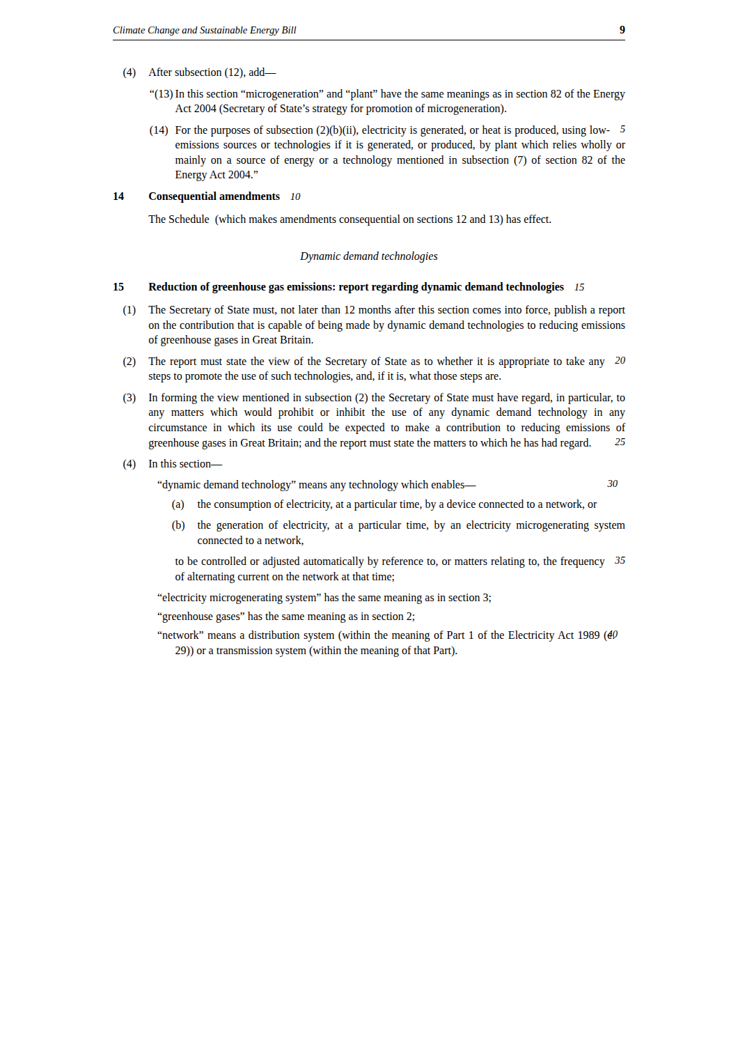Climate Change and Sustainable Energy Bill 9
(4) After subsection (12), add—
“(13) In this section “microgeneration” and “plant” have the same meanings as in section 82 of the Energy Act 2004 (Secretary of State’s strategy for promotion of microgeneration).
(14) 5 For the purposes of subsection (2)(b)(ii), electricity is generated, or heat is produced, using low-emissions sources or technologies if it is generated, or produced, by plant which relies wholly or mainly on a source of energy or a technology mentioned in subsection (7) of section 82 of the Energy Act 2004.”
14 Consequential amendments 10
The Schedule (which makes amendments consequential on sections 12 and 13) has effect.
Dynamic demand technologies
15 Reduction of greenhouse gas emissions: report regarding dynamic demand technologies 15
(1) The Secretary of State must, not later than 12 months after this section comes into force, publish a report on the contribution that is capable of being made by dynamic demand technologies to reducing emissions of greenhouse gases in Great Britain.
(2) 20 The report must state the view of the Secretary of State as to whether it is appropriate to take any steps to promote the use of such technologies, and, if it is, what those steps are.
(3) In forming the view mentioned in subsection (2) the Secretary of State must have regard, in particular, to any matters which would prohibit or inhibit the use of any dynamic demand technology in any circumstance in which its use could be expected to make a contribution to reducing emissions of greenhouse gases in Great Britain; and the report must state the matters to which he has had regard.25
(4) In this section—
30“dynamic demand technology” means any technology which enables—
(a) the consumption of electricity, at a particular time, by a device connected to a network, or
(b) the generation of electricity, at a particular time, by an electricity microgenerating system connected to a network,
35to be controlled or adjusted automatically by reference to, or matters relating to, the frequency of alternating current on the network at that time;
“electricity microgenerating system” has the same meaning as in section 3;
“greenhouse gases” has the same meaning as in section 2;
40“network” means a distribution system (within the meaning of Part 1 of the Electricity Act 1989 (c. 29)) or a transmission system (within the meaning of that Part).